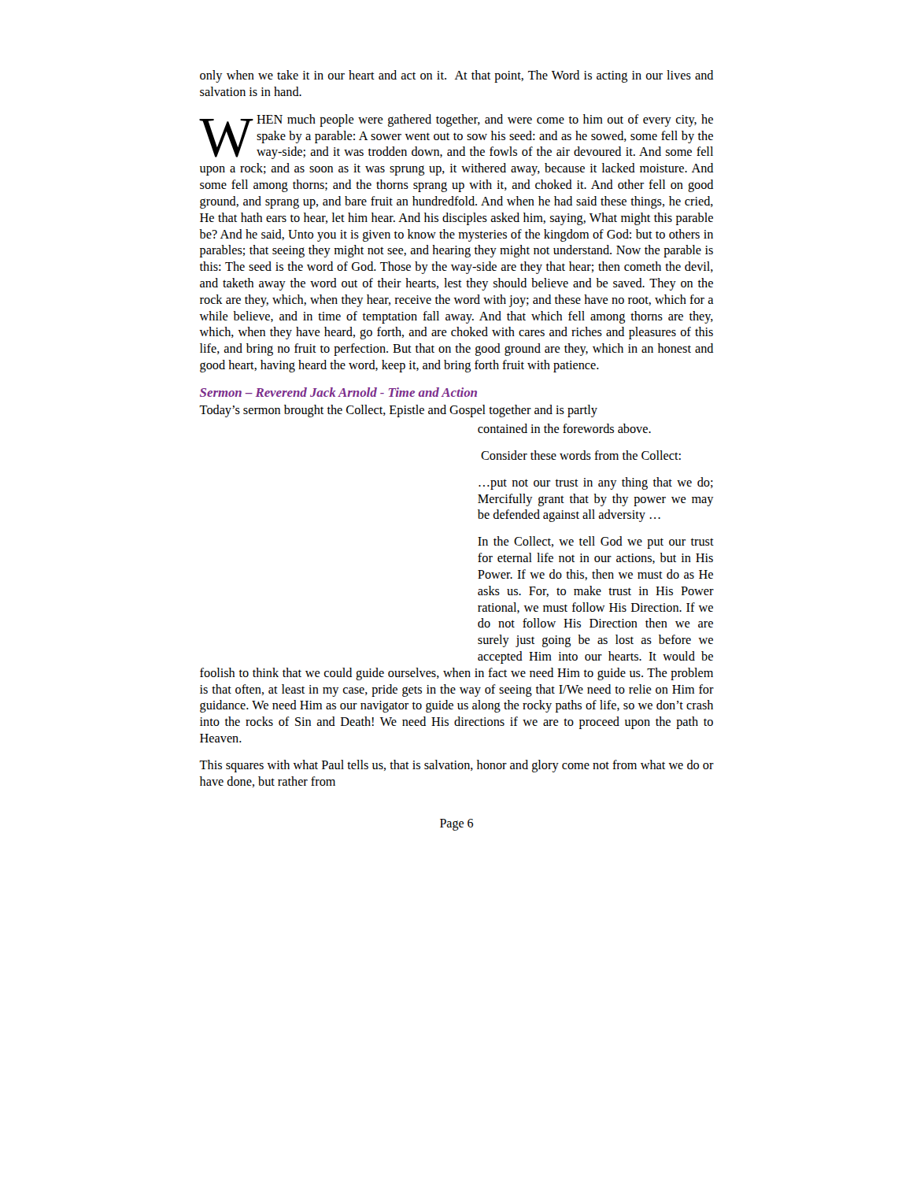only when we take it in our heart and act on it. At that point, The Word is acting in our lives and salvation is in hand.
WHEN much people were gathered together, and were come to him out of every city, he spake by a parable: A sower went out to sow his seed: and as he sowed, some fell by the way-side; and it was trodden down, and the fowls of the air devoured it. And some fell upon a rock; and as soon as it was sprung up, it withered away, because it lacked moisture. And some fell among thorns; and the thorns sprang up with it, and choked it. And other fell on good ground, and sprang up, and bare fruit an hundredfold. And when he had said these things, he cried, He that hath ears to hear, let him hear. And his disciples asked him, saying, What might this parable be? And he said, Unto you it is given to know the mysteries of the kingdom of God: but to others in parables; that seeing they might not see, and hearing they might not understand. Now the parable is this: The seed is the word of God. Those by the way-side are they that hear; then cometh the devil, and taketh away the word out of their hearts, lest they should believe and be saved. They on the rock are they, which, when they hear, receive the word with joy; and these have no root, which for a while believe, and in time of temptation fall away. And that which fell among thorns are they, which, when they have heard, go forth, and are choked with cares and riches and pleasures of this life, and bring no fruit to perfection. But that on the good ground are they, which in an honest and good heart, having heard the word, keep it, and bring forth fruit with patience.
Sermon – Reverend Jack Arnold - Time and Action
Today’s sermon brought the Collect, Epistle and Gospel together and is partly
contained in the forewords above.
Consider these words from the Collect:
…put not our trust in any thing that we do; Mercifully grant that by thy power we may be defended against all adversity …
In the Collect, we tell God we put our trust for eternal life not in our actions, but in His Power. If we do this, then we must do as He asks us. For, to make trust in His Power rational, we must follow His Direction. If we do not follow His Direction then we are surely just going be as lost as before we accepted Him into our hearts. It would be foolish to think that we could guide ourselves, when in fact we need Him to guide us. The problem is that often, at least in my case, pride gets in the way of seeing that I/We need to relie on Him for guidance. We need Him as our navigator to guide us along the rocky paths of life, so we don’t crash into the rocks of Sin and Death! We need His directions if we are to proceed upon the path to Heaven.
This squares with what Paul tells us, that is salvation, honor and glory come not from what we do or have done, but rather from
Page 6